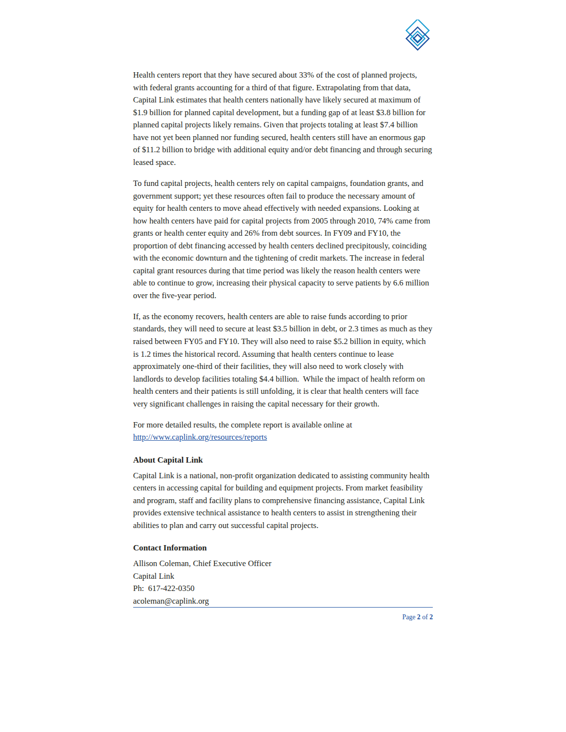Health centers report that they have secured about 33% of the cost of planned projects, with federal grants accounting for a third of that figure. Extrapolating from that data, Capital Link estimates that health centers nationally have likely secured at maximum of $1.9 billion for planned capital development, but a funding gap of at least $3.8 billion for planned capital projects likely remains. Given that projects totaling at least $7.4 billion have not yet been planned nor funding secured, health centers still have an enormous gap of $11.2 billion to bridge with additional equity and/or debt financing and through securing leased space.
To fund capital projects, health centers rely on capital campaigns, foundation grants, and government support; yet these resources often fail to produce the necessary amount of equity for health centers to move ahead effectively with needed expansions. Looking at how health centers have paid for capital projects from 2005 through 2010, 74% came from grants or health center equity and 26% from debt sources. In FY09 and FY10, the proportion of debt financing accessed by health centers declined precipitously, coinciding with the economic downturn and the tightening of credit markets. The increase in federal capital grant resources during that time period was likely the reason health centers were able to continue to grow, increasing their physical capacity to serve patients by 6.6 million over the five-year period.
If, as the economy recovers, health centers are able to raise funds according to prior standards, they will need to secure at least $3.5 billion in debt, or 2.3 times as much as they raised between FY05 and FY10. They will also need to raise $5.2 billion in equity, which is 1.2 times the historical record. Assuming that health centers continue to lease approximately one-third of their facilities, they will also need to work closely with landlords to develop facilities totaling $4.4 billion. While the impact of health reform on health centers and their patients is still unfolding, it is clear that health centers will face very significant challenges in raising the capital necessary for their growth.
For more detailed results, the complete report is available online at
http://www.caplink.org/resources/reports
About Capital Link
Capital Link is a national, non-profit organization dedicated to assisting community health centers in accessing capital for building and equipment projects. From market feasibility and program, staff and facility plans to comprehensive financing assistance, Capital Link provides extensive technical assistance to health centers to assist in strengthening their abilities to plan and carry out successful capital projects.
Contact Information
Allison Coleman, Chief Executive Officer
Capital Link
Ph: 617-422-0350
acoleman@caplink.org
Page 2 of 2